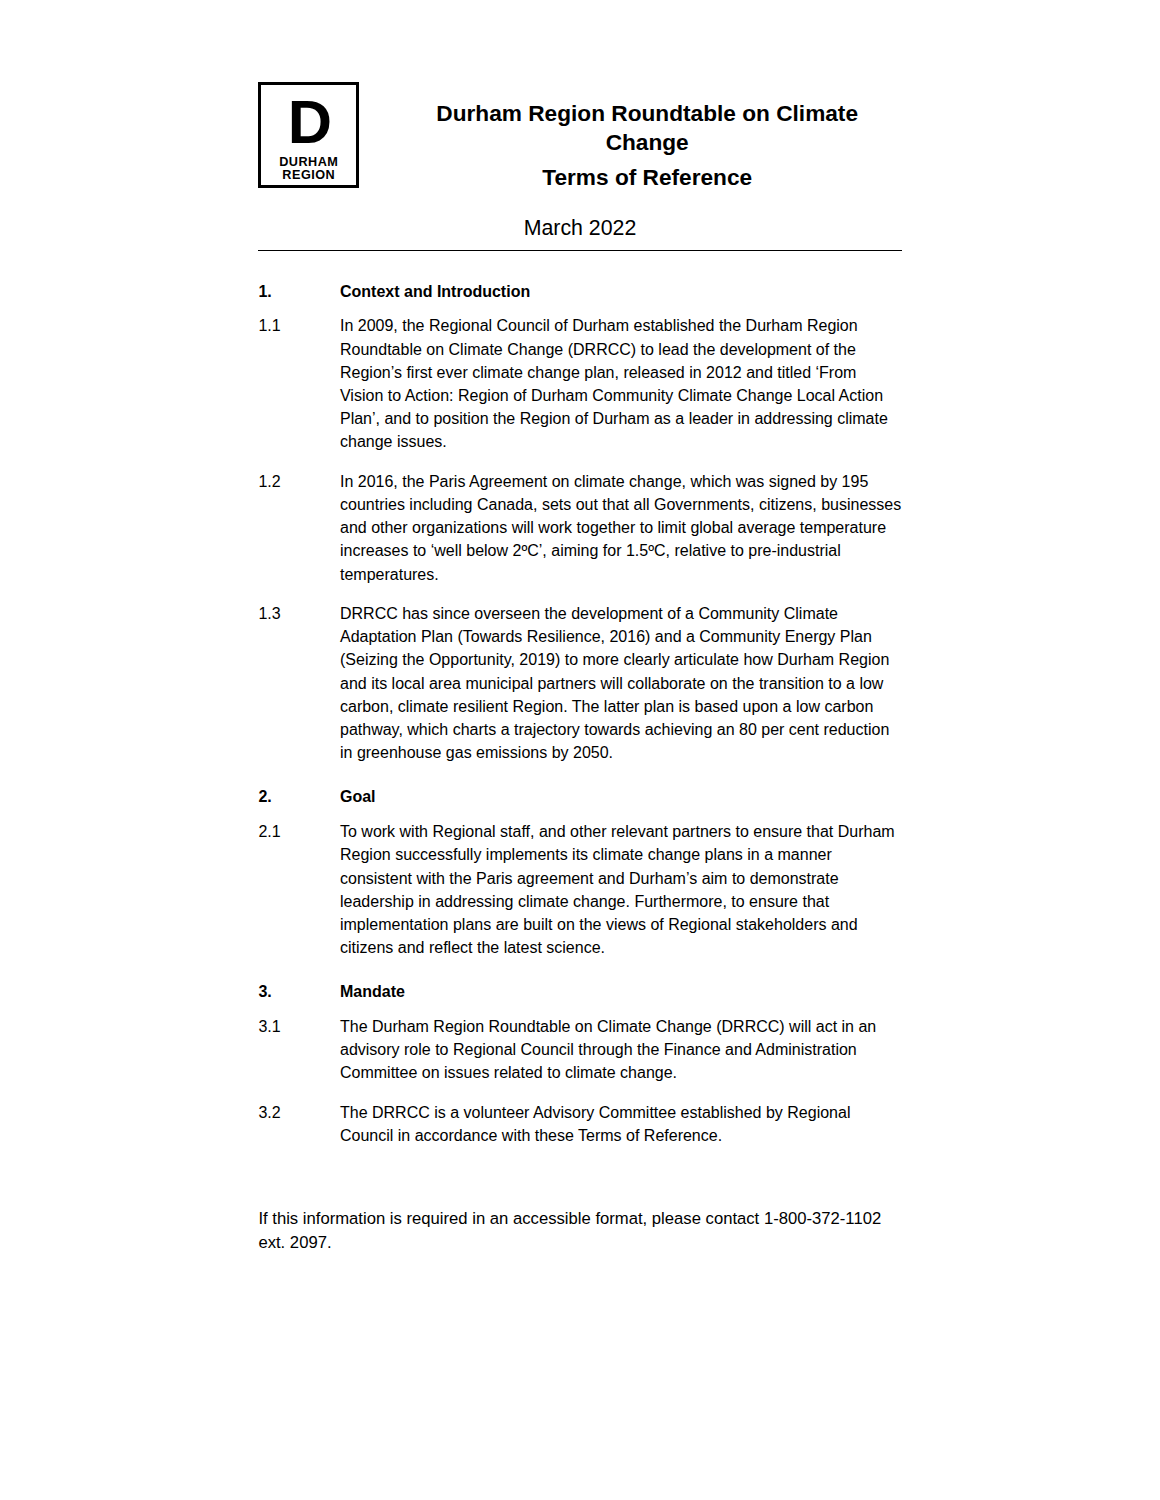D DURHAM REGION
Durham Region Roundtable on Climate Change
Terms of Reference
March 2022
1. Context and Introduction
1.1 In 2009, the Regional Council of Durham established the Durham Region Roundtable on Climate Change (DRRCC) to lead the development of the Region’s first ever climate change plan, released in 2012 and titled ‘From Vision to Action: Region of Durham Community Climate Change Local Action Plan’, and to position the Region of Durham as a leader in addressing climate change issues.
1.2 In 2016, the Paris Agreement on climate change, which was signed by 195 countries including Canada, sets out that all Governments, citizens, businesses and other organizations will work together to limit global average temperature increases to ‘well below 2ºC’, aiming for 1.5ºC, relative to pre-industrial temperatures.
1.3 DRRCC has since overseen the development of a Community Climate Adaptation Plan (Towards Resilience, 2016) and a Community Energy Plan (Seizing the Opportunity, 2019) to more clearly articulate how Durham Region and its local area municipal partners will collaborate on the transition to a low carbon, climate resilient Region. The latter plan is based upon a low carbon pathway, which charts a trajectory towards achieving an 80 per cent reduction in greenhouse gas emissions by 2050.
2. Goal
2.1 To work with Regional staff, and other relevant partners to ensure that Durham Region successfully implements its climate change plans in a manner consistent with the Paris agreement and Durham’s aim to demonstrate leadership in addressing climate change. Furthermore, to ensure that implementation plans are built on the views of Regional stakeholders and citizens and reflect the latest science.
3. Mandate
3.1 The Durham Region Roundtable on Climate Change (DRRCC) will act in an advisory role to Regional Council through the Finance and Administration Committee on issues related to climate change.
3.2 The DRRCC is a volunteer Advisory Committee established by Regional Council in accordance with these Terms of Reference.
If this information is required in an accessible format, please contact 1-800-372-1102 ext. 2097.